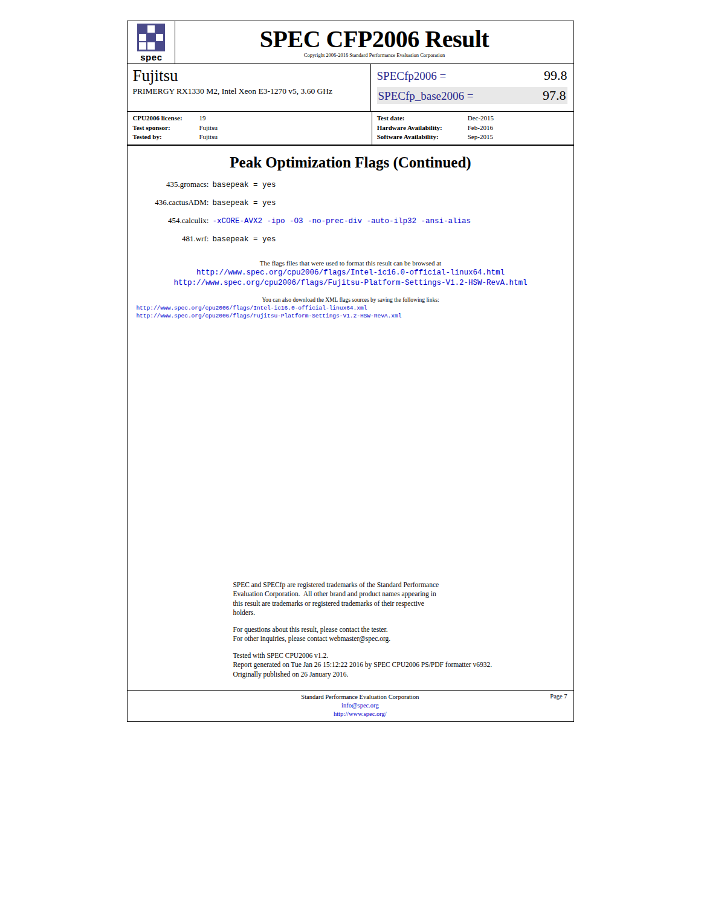spec
SPEC CFP2006 Result
Copyright 2006-2016 Standard Performance Evaluation Corporation
Fujitsu
PRIMERGY RX1330 M2, Intel Xeon E3-1270 v5, 3.60 GHz
SPECfp2006 = 99.8
SPECfp_base2006 = 97.8
CPU2006 license: 19
Test sponsor: Fujitsu
Tested by: Fujitsu
Test date: Dec-2015
Hardware Availability: Feb-2016
Software Availability: Sep-2015
Peak Optimization Flags (Continued)
435.gromacs: basepeak = yes
436.cactusADM: basepeak = yes
454.calculix:-xCORE-AVX2 -ipo -O3 -no-prec-div -auto-ilp32 -ansi-alias
481.wrf: basepeak = yes
The flags files that were used to format this result can be browsed at
http://www.spec.org/cpu2006/flags/Intel-ic16.0-official-linux64.html
http://www.spec.org/cpu2006/flags/Fujitsu-Platform-Settings-V1.2-HSW-RevA.html
You can also download the XML flags sources by saving the following links:
http://www.spec.org/cpu2006/flags/Intel-ic16.0-official-linux64.xml
http://www.spec.org/cpu2006/flags/Fujitsu-Platform-Settings-V1.2-HSW-RevA.xml
SPEC and SPECfp are registered trademarks of the Standard Performance
Evaluation Corporation. All other brand and product names appearing in
this result are trademarks or registered trademarks of their respective
holders.
For questions about this result, please contact the tester.
For other inquiries, please contact webmaster@spec.org.
Tested with SPEC CPU2006 v1.2.
Report generated on Tue Jan 26 15:12:22 2016 by SPEC CPU2006 PS/PDF formatter v6932.
Originally published on 26 January 2016.
Standard Performance Evaluation Corporation
info@spec.org
http://www.spec.org/
Page 7